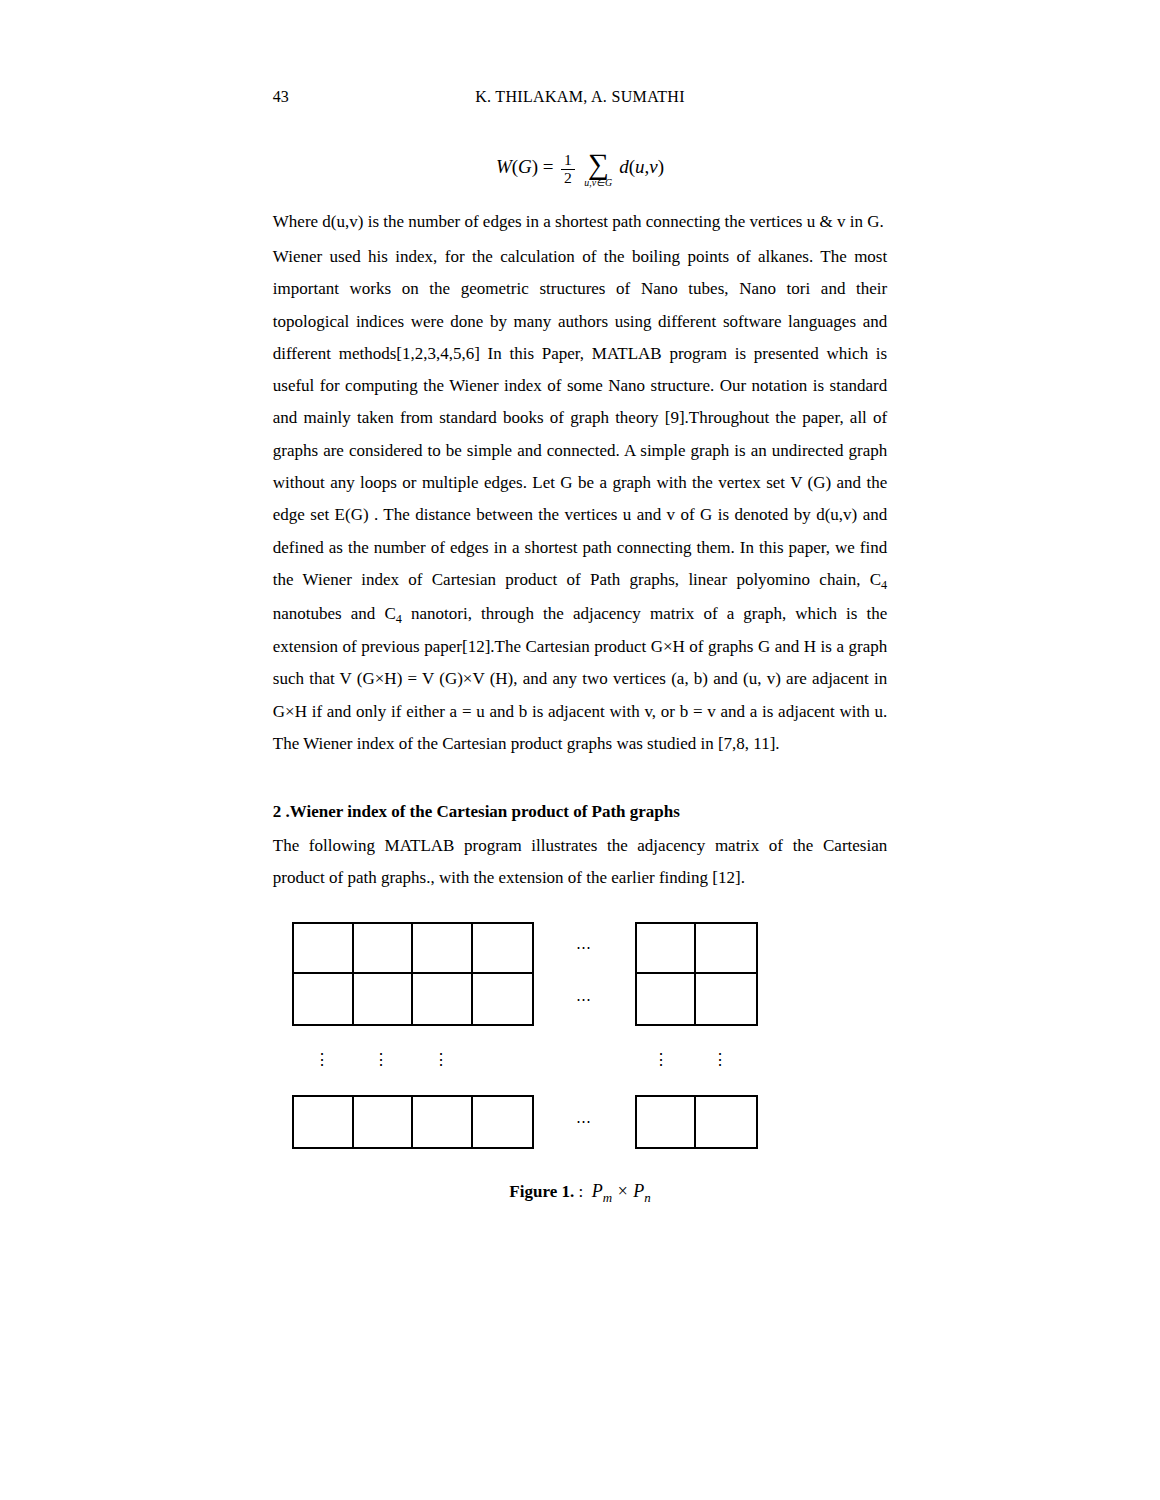43
K. THILAKAM, A. SUMATHI
W(G) = 12 ∑u,v∈G d(u,v)
Where d(u,v) is the number of edges in a shortest path connecting the vertices u & v in G.
Wiener used his index, for the calculation of the boiling points of alkanes. The most important works on the geometric structures of Nano tubes, Nano tori and their topological indices were done by many authors using different software languages and different methods[1,2,3,4,5,6] In this Paper, MATLAB program is presented which is useful for computing the Wiener index of some Nano structure. Our notation is standard and mainly taken from standard books of graph theory [9].Throughout the paper, all of graphs are considered to be simple and connected. A simple graph is an undirected graph without any loops or multiple edges. Let G be a graph with the vertex set V (G) and the edge set E(G) . The distance between the vertices u and v of G is denoted by d(u,v) and defined as the number of edges in a shortest path connecting them. In this paper, we find the Wiener index of Cartesian product of Path graphs, linear polyomino chain, C4 nanotubes and C4 nanotori, through the adjacency matrix of a graph, which is the extension of previous paper[12].The Cartesian product G×H of graphs G and H is a graph such that V (G×H) = V (G)×V (H), and any two vertices (a, b) and (u, v) are adjacent in G×H if and only if either a = u and b is adjacent with v, or b = v and a is adjacent with u. The Wiener index of the Cartesian product graphs was studied in [7,8, 11].
2 .Wiener index of the Cartesian product of Path graphs
The following MATLAB program illustrates the adjacency matrix of the Cartesian product of path graphs., with the extension of the earlier finding [12].
⋯ ⋯
⋮
⋮
⋮
⋮
⋮
⋯
Figure 1. : Pm × Pn